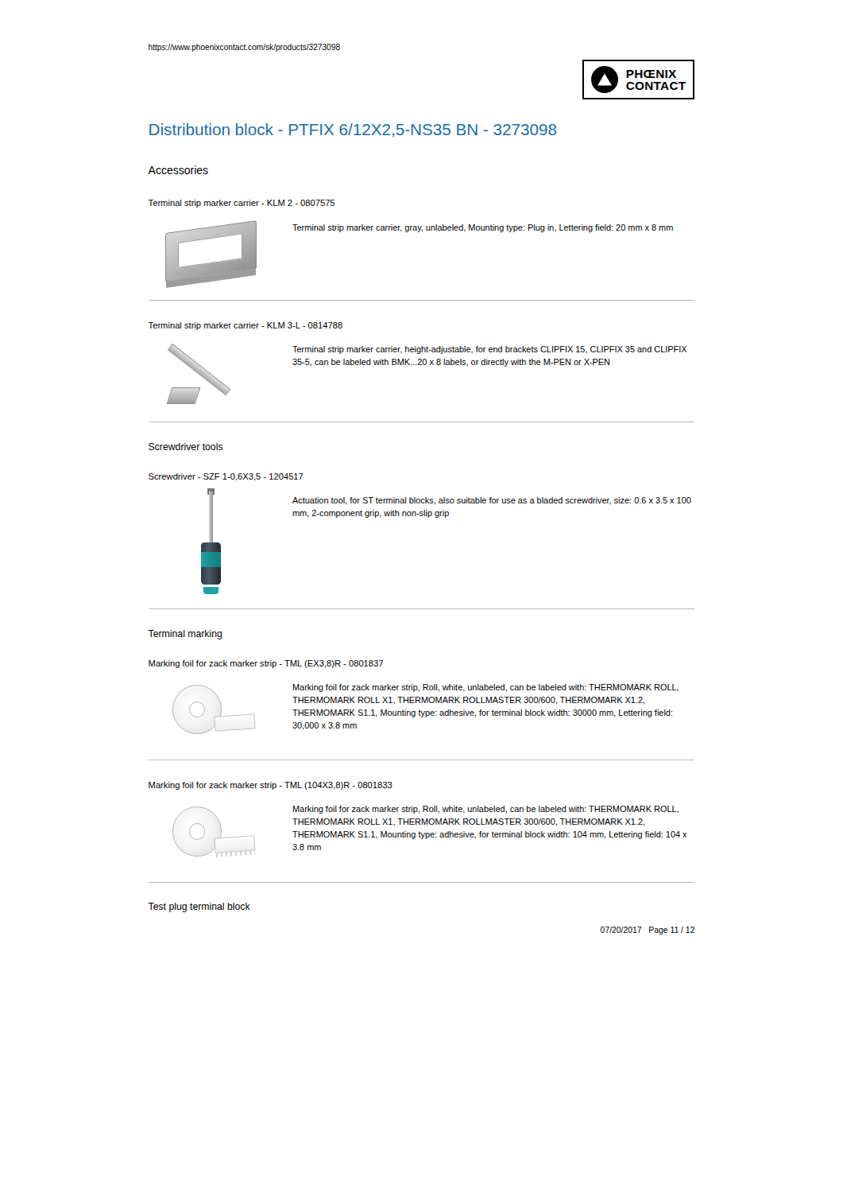https://www.phoenixcontact.com/sk/products/3273098
PHŒNIX CONTACT
Distribution block - PTFIX 6/12X2,5-NS35 BN - 3273098
Accessories
Terminal strip marker carrier - KLM 2 - 0807575
Terminal strip marker carrier, gray, unlabeled, Mounting type: Plug in, Lettering field: 20 mm x 8 mm
Terminal strip marker carrier - KLM 3-L - 0814788
Terminal strip marker carrier, height-adjustable, for end brackets CLIPFIX 15, CLIPFIX 35 and CLIPFIX 35-5, can be labeled with BMK...20 x 8 labels, or directly with the M-PEN or X-PEN
Screwdriver tools
Screwdriver - SZF 1-0,6X3,5 - 1204517
Actuation tool, for ST terminal blocks, also suitable for use as a bladed screwdriver, size: 0.6 x 3.5 x 100 mm, 2-component grip, with non-slip grip
Terminal marking
Marking foil for zack marker strip - TML (EX3,8)R - 0801837
Marking foil for zack marker strip, Roll, white, unlabeled, can be labeled with: THERMOMARK ROLL, THERMOMARK ROLL X1, THERMOMARK ROLLMASTER 300/600, THERMOMARK X1.2, THERMOMARK S1.1, Mounting type: adhesive, for terminal block width: 30000 mm, Lettering field: 30,000 x 3.8 mm
Marking foil for zack marker strip - TML (104X3,8)R - 0801833
Marking foil for zack marker strip, Roll, white, unlabeled, can be labeled with: THERMOMARK ROLL, THERMOMARK ROLL X1, THERMOMARK ROLLMASTER 300/600, THERMOMARK X1.2, THERMOMARK S1.1, Mounting type: adhesive, for terminal block width: 104 mm, Lettering field: 104 x 3.8 mm
Test plug terminal block
07/20/2017 Page 11 / 12